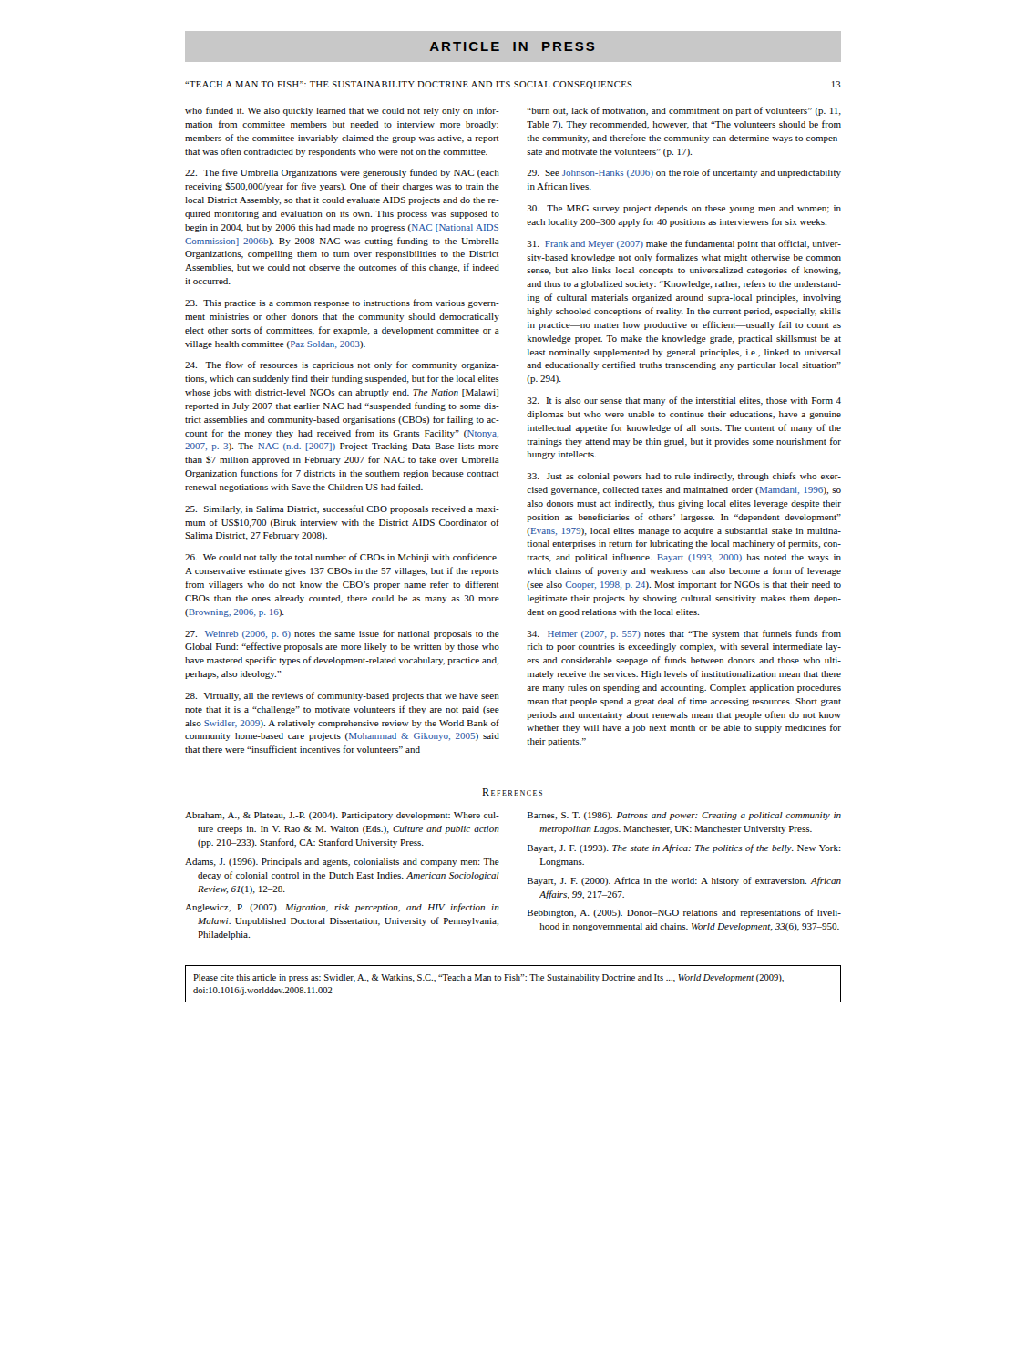ARTICLE IN PRESS
“TEACH A MAN TO FISH”: THE SUSTAINABILITY DOCTRINE AND ITS SOCIAL CONSEQUENCES 13
who funded it. We also quickly learned that we could not rely only on information from committee members but needed to interview more broadly: members of the committee invariably claimed the group was active, a report that was often contradicted by respondents who were not on the committee.
22. The five Umbrella Organizations were generously funded by NAC (each receiving $500,000/year for five years). One of their charges was to train the local District Assembly, so that it could evaluate AIDS projects and do the required monitoring and evaluation on its own. This process was supposed to begin in 2004, but by 2006 this had made no progress (NAC [National AIDS Commission] 2006b). By 2008 NAC was cutting funding to the Umbrella Organizations, compelling them to turn over responsibilities to the District Assemblies, but we could not observe the outcomes of this change, if indeed it occurred.
23. This practice is a common response to instructions from various government ministries or other donors that the community should democratically elect other sorts of committees, for exapmle, a development committee or a village health committee (Paz Soldan, 2003).
24. The flow of resources is capricious not only for community organizations, which can suddenly find their funding suspended, but for the local elites whose jobs with district-level NGOs can abruptly end. The Nation [Malawi] reported in July 2007 that earlier NAC had “suspended funding to some district assemblies and community-based organisations (CBOs) for failing to account for the money they had received from its Grants Facility” (Ntonya, 2007, p. 3). The NAC (n.d. [2007]) Project Tracking Data Base lists more than $7 million approved in February 2007 for NAC to take over Umbrella Organization functions for 7 districts in the southern region because contract renewal negotiations with Save the Children US had failed.
25. Similarly, in Salima District, successful CBO proposals received a maximum of US$10,700 (Biruk interview with the District AIDS Coordinator of Salima District, 27 February 2008).
26. We could not tally the total number of CBOs in Mchinji with confidence. A conservative estimate gives 137 CBOs in the 57 villages, but if the reports from villagers who do not know the CBO’s proper name refer to different CBOs than the ones already counted, there could be as many as 30 more (Browning, 2006, p. 16).
27. Weinreb (2006, p. 6) notes the same issue for national proposals to the Global Fund: “effective proposals are more likely to be written by those who have mastered specific types of development-related vocabulary, practice and, perhaps, also ideology.”
28. Virtually, all the reviews of community-based projects that we have seen note that it is a “challenge” to motivate volunteers if they are not paid (see also Swidler, 2009). A relatively comprehensive review by the World Bank of community home-based care projects (Mohammad & Gikonyo, 2005) said that there were “insufficient incentives for volunteers” and
“burn out, lack of motivation, and commitment on part of volunteers” (p. 11, Table 7). They recommended, however, that “The volunteers should be from the community, and therefore the community can determine ways to compensate and motivate the volunteers” (p. 17).
29. See Johnson-Hanks (2006) on the role of uncertainty and unpredictability in African lives.
30. The MRG survey project depends on these young men and women; in each locality 200–300 apply for 40 positions as interviewers for six weeks.
31. Frank and Meyer (2007) make the fundamental point that official, university-based knowledge not only formalizes what might otherwise be common sense, but also links local concepts to universalized categories of knowing, and thus to a globalized society: “Knowledge, rather, refers to the understanding of cultural materials organized around supra-local principles, involving highly schooled conceptions of reality. In the current period, especially, skills in practice—no matter how productive or efficient—usually fail to count as knowledge proper. To make the knowledge grade, practical skillsmust be at least nominally supplemented by general principles, i.e., linked to universal and educationally certified truths transcending any particular local situation” (p. 294).
32. It is also our sense that many of the interstitial elites, those with Form 4 diplomas but who were unable to continue their educations, have a genuine intellectual appetite for knowledge of all sorts. The content of many of the trainings they attend may be thin gruel, but it provides some nourishment for hungry intellects.
33. Just as colonial powers had to rule indirectly, through chiefs who exercised governance, collected taxes and maintained order (Mamdani, 1996), so also donors must act indirectly, thus giving local elites leverage despite their position as beneficiaries of others’ largesse. In “dependent development” (Evans, 1979), local elites manage to acquire a substantial stake in multinational enterprises in return for lubricating the local machinery of permits, contracts, and political influence. Bayart (1993, 2000) has noted the ways in which claims of poverty and weakness can also become a form of leverage (see also Cooper, 1998, p. 24). Most important for NGOs is that their need to legitimate their projects by showing cultural sensitivity makes them dependent on good relations with the local elites.
34. Heimer (2007, p. 557) notes that “The system that funnels funds from rich to poor countries is exceedingly complex, with several intermediate layers and considerable seepage of funds between donors and those who ultimately receive the services. High levels of institutionalization mean that there are many rules on spending and accounting. Complex application procedures mean that people spend a great deal of time accessing resources. Short grant periods and uncertainty about renewals mean that people often do not know whether they will have a job next month or be able to supply medicines for their patients.”
References
Abraham, A., & Plateau, J.-P. (2004). Participatory development: Where culture creeps in. In V. Rao & M. Walton (Eds.), Culture and public action (pp. 210–233). Stanford, CA: Stanford University Press.
Adams, J. (1996). Principals and agents, colonialists and company men: The decay of colonial control in the Dutch East Indies. American Sociological Review, 61(1), 12–28.
Anglewicz, P. (2007). Migration, risk perception, and HIV infection in Malawi. Unpublished Doctoral Dissertation, University of Pennsylvania, Philadelphia.
Barnes, S. T. (1986). Patrons and power: Creating a political community in metropolitan Lagos. Manchester, UK: Manchester University Press.
Bayart, J. F. (1993). The state in Africa: The politics of the belly. New York: Longmans.
Bayart, J. F. (2000). Africa in the world: A history of extraversion. African Affairs, 99, 217–267.
Bebbington, A. (2005). Donor–NGO relations and representations of livelihood in nongovernmental aid chains. World Development, 33(6), 937–950.
Please cite this article in press as: Swidler, A., & Watkins, S.C., “Teach a Man to Fish”: The Sustainability Doctrine and Its ..., World Development (2009), doi:10.1016/j.worlddev.2008.11.002